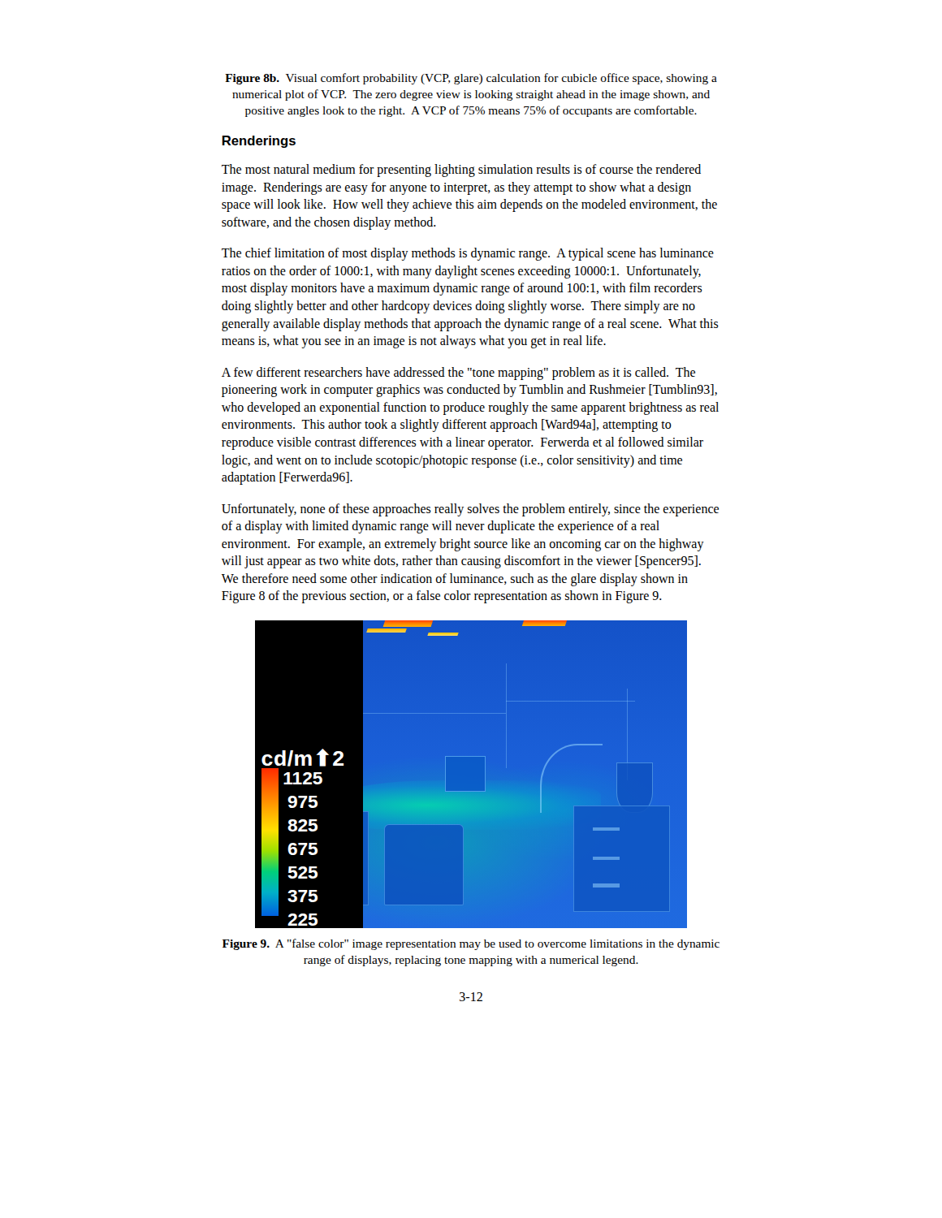Figure 8b. Visual comfort probability (VCP, glare) calculation for cubicle office space, showing a numerical plot of VCP. The zero degree view is looking straight ahead in the image shown, and positive angles look to the right. A VCP of 75% means 75% of occupants are comfortable.
Renderings
The most natural medium for presenting lighting simulation results is of course the rendered image. Renderings are easy for anyone to interpret, as they attempt to show what a design space will look like. How well they achieve this aim depends on the modeled environment, the software, and the chosen display method.
The chief limitation of most display methods is dynamic range. A typical scene has luminance ratios on the order of 1000:1, with many daylight scenes exceeding 10000:1. Unfortunately, most display monitors have a maximum dynamic range of around 100:1, with film recorders doing slightly better and other hardcopy devices doing slightly worse. There simply are no generally available display methods that approach the dynamic range of a real scene. What this means is, what you see in an image is not always what you get in real life.
A few different researchers have addressed the "tone mapping" problem as it is called. The pioneering work in computer graphics was conducted by Tumblin and Rushmeier [Tumblin93], who developed an exponential function to produce roughly the same apparent brightness as real environments. This author took a slightly different approach [Ward94a], attempting to reproduce visible contrast differences with a linear operator. Ferwerda et al followed similar logic, and went on to include scotopic/photopic response (i.e., color sensitivity) and time adaptation [Ferwerda96].
Unfortunately, none of these approaches really solves the problem entirely, since the experience of a display with limited dynamic range will never duplicate the experience of a real environment. For example, an extremely bright source like an oncoming car on the highway will just appear as two white dots, rather than causing discomfort in the viewer [Spencer95]. We therefore need some other indication of luminance, such as the glare display shown in Figure 8 of the previous section, or a false color representation as shown in Figure 9.
cd/m⬆2
1125
975
825
675
525
375
225
75
Figure 9. A "false color" image representation may be used to overcome limitations in the dynamic range of displays, replacing tone mapping with a numerical legend.
3-12